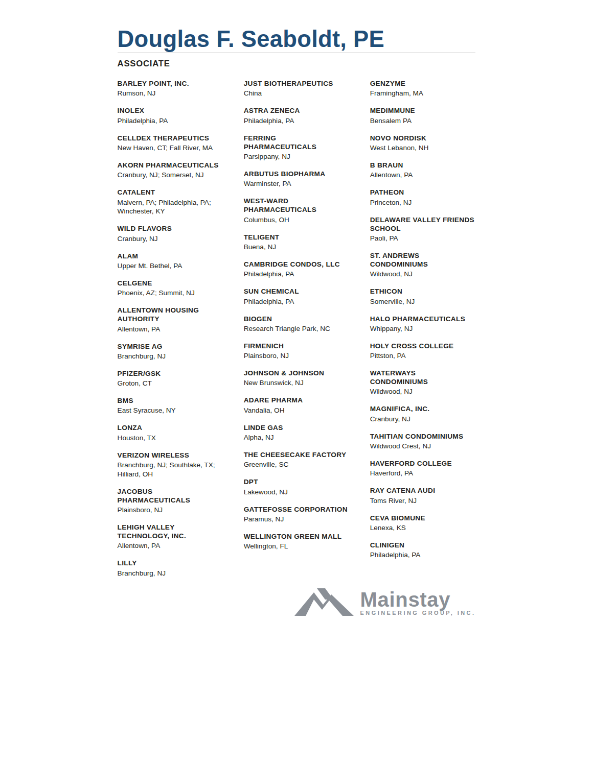Douglas F. Seaboldt, PE
ASSOCIATE
Barley Point, Inc.
Rumson, NJ
Inolex
Philadelphia, PA
Celldex Therapeutics
New Haven, CT; Fall River, MA
Akorn Pharmaceuticals
Cranbury, NJ; Somerset, NJ
Catalent
Malvern, PA; Philadelphia, PA; Winchester, KY
Wild Flavors
Cranbury, NJ
Alam
Upper Mt. Bethel, PA
Celgene
Phoenix, AZ; Summit, NJ
Allentown Housing Authority
Allentown, PA
Symrise AG
Branchburg, NJ
Pfizer/GSK
Groton, CT
BMS
East Syracuse, NY
Lonza
Houston, TX
Verizon Wireless
Branchburg, NJ; Southlake, TX; Hilliard, OH
Jacobus Pharmaceuticals
Plainsboro, NJ
Lehigh Valley Technology, Inc.
Allentown, PA
Lilly
Branchburg, NJ
Just Biotherapeutics
China
Astra Zeneca
Philadelphia, PA
Ferring Pharmaceuticals
Parsippany, NJ
Arbutus Biopharma
Warminster, PA
West-Ward Pharmaceuticals
Columbus, OH
Teligent
Buena, NJ
Cambridge Condos, LLC
Philadelphia, PA
Sun Chemical
Philadelphia, PA
Biogen
Research Triangle Park, NC
Firmenich
Plainsboro, NJ
Johnson & Johnson
New Brunswick, NJ
Adare Pharma
Vandalia, OH
Linde Gas
Alpha, NJ
The Cheesecake Factory
Greenville, SC
DPT
Lakewood, NJ
Gattefosse Corporation
Paramus, NJ
Wellington Green Mall
Wellington, FL
Genzyme
Framingham, MA
Medimmune
Bensalem PA
Novo Nordisk
West Lebanon, NH
B Braun
Allentown, PA
Patheon
Princeton, NJ
Delaware Valley Friends School
Paoli, PA
St. Andrews Condominiums
Wildwood, NJ
Ethicon
Somerville, NJ
Halo Pharmaceuticals
Whippany, NJ
Holy Cross College
Pittston, PA
Waterways Condominiums
Wildwood, NJ
Magnifica, Inc.
Cranbury, NJ
Tahitian Condominiums
Wildwood Crest, NJ
Haverford College
Haverford, PA
Ray Catena Audi
Toms River, NJ
Ceva Biomune
Lenexa, KS
Clinigen
Philadelphia, PA
Mainstay ENGINEERING GROUP, INC.